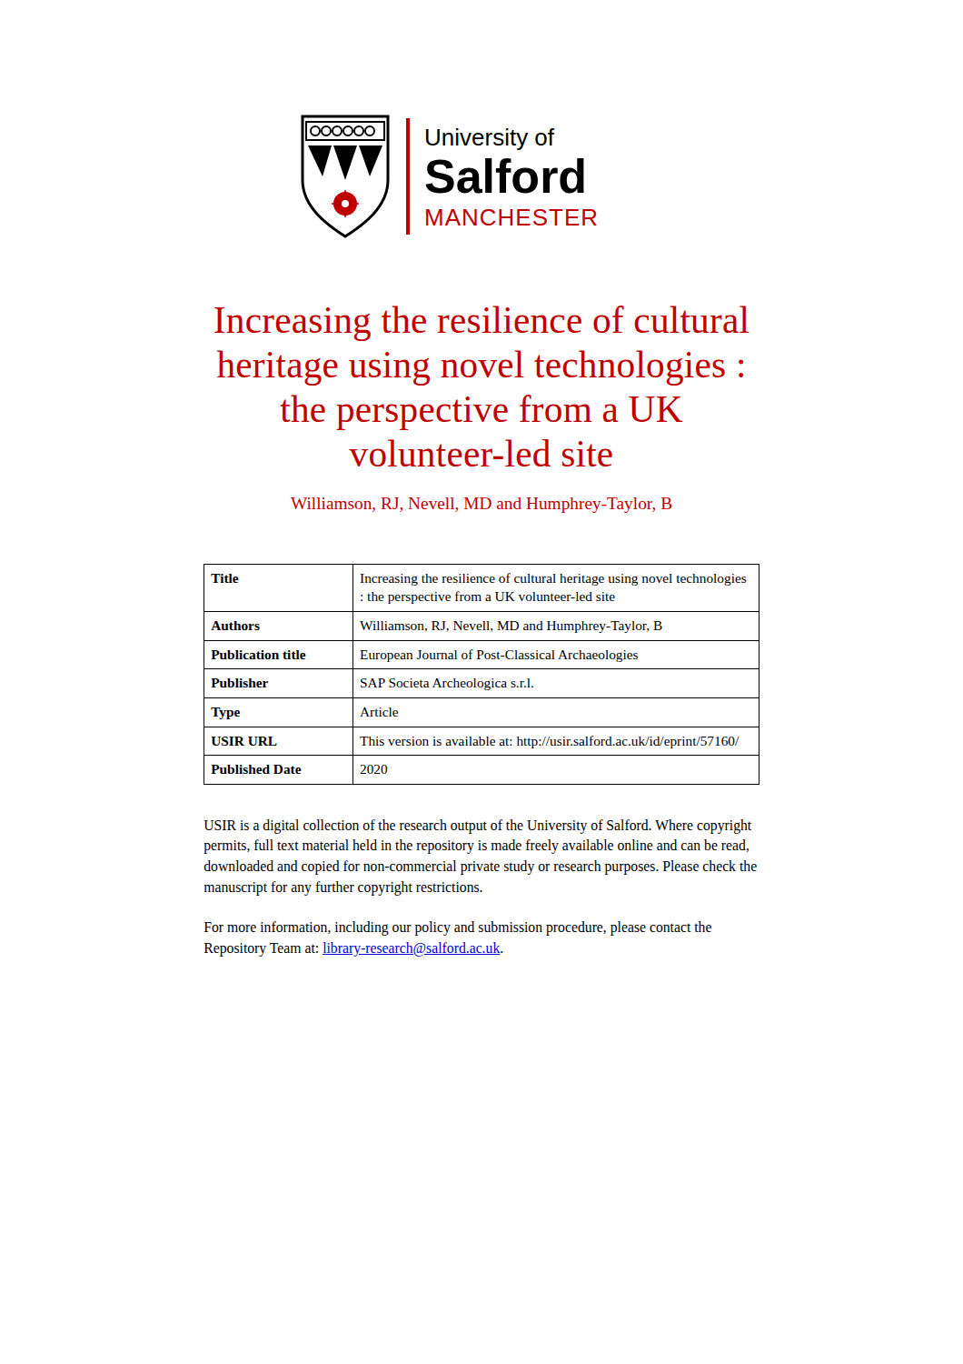University of Salford MANCHESTER
Increasing the resilience of cultural heritage using novel technologies : the perspective from a UK volunteer-led site
Williamson, RJ, Nevell, MD and Humphrey-Taylor, B
| Title | Increasing the resilience of cultural heritage using novel technologies : the perspective from a UK volunteer-led site |
| Authors | Williamson, RJ, Nevell, MD and Humphrey-Taylor, B |
| Publication title | European Journal of Post-Classical Archaeologies |
| Publisher | SAP Societa Archeologica s.r.l. |
| Type | Article |
| USIR URL | This version is available at: http://usir.salford.ac.uk/id/eprint/57160/ |
| Published Date | 2020 |
USIR is a digital collection of the research output of the University of Salford. Where copyright permits, full text material held in the repository is made freely available online and can be read, downloaded and copied for non-commercial private study or research purposes. Please check the manuscript for any further copyright restrictions.
For more information, including our policy and submission procedure, please contact the Repository Team at: library-research@salford.ac.uk.